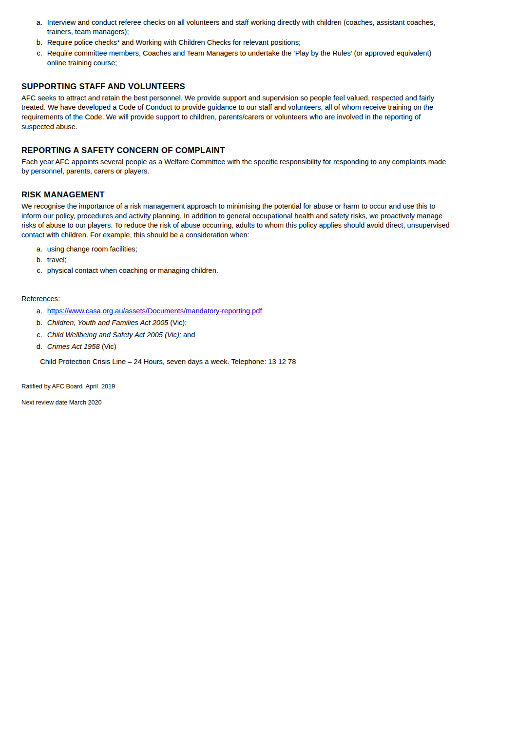Interview and conduct referee checks on all volunteers and staff working directly with children (coaches, assistant coaches, trainers, team managers);
Require police checks* and Working with Children Checks for relevant positions;
Require committee members, Coaches and Team Managers to undertake the ‘Play by the Rules’ (or approved equivalent) online training course;
SUPPORTING STAFF AND VOLUNTEERS
AFC seeks to attract and retain the best personnel. We provide support and supervision so people feel valued, respected and fairly treated. We have developed a Code of Conduct to provide guidance to our staff and volunteers, all of whom receive training on the requirements of the Code. We will provide support to children, parents/carers or volunteers who are involved in the reporting of suspected abuse.
REPORTING A SAFETY CONCERN OF COMPLAINT
Each year AFC appoints several people as a Welfare Committee with the specific responsibility for responding to any complaints made by personnel, parents, carers or players.
RISK MANAGEMENT
We recognise the importance of a risk management approach to minimising the potential for abuse or harm to occur and use this to inform our policy, procedures and activity planning. In addition to general occupational health and safety risks, we proactively manage risks of abuse to our players. To reduce the risk of abuse occurring, adults to whom this policy applies should avoid direct, unsupervised contact with children. For example, this should be a consideration when:
using change room facilities;
travel;
physical contact when coaching or managing children.
References:
https://www.casa.org.au/assets/Documents/mandatory-reporting.pdf
Children, Youth and Families Act 2005 (Vic);
Child Wellbeing and Safety Act 2005 (Vic); and
Crimes Act 1958 (Vic)
Child Protection Crisis Line – 24 Hours, seven days a week. Telephone: 13 12 78
Ratified by AFC Board April 2019
Next review date March 2020